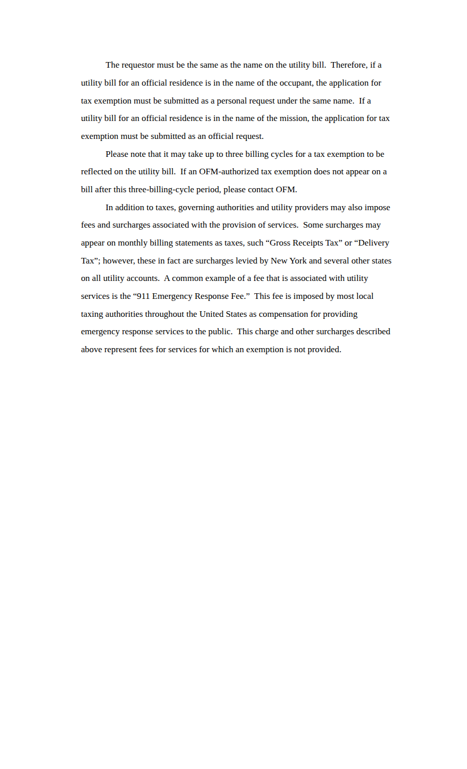The requestor must be the same as the name on the utility bill. Therefore, if a utility bill for an official residence is in the name of the occupant, the application for tax exemption must be submitted as a personal request under the same name. If a utility bill for an official residence is in the name of the mission, the application for tax exemption must be submitted as an official request.
Please note that it may take up to three billing cycles for a tax exemption to be reflected on the utility bill. If an OFM-authorized tax exemption does not appear on a bill after this three-billing-cycle period, please contact OFM.
In addition to taxes, governing authorities and utility providers may also impose fees and surcharges associated with the provision of services. Some surcharges may appear on monthly billing statements as taxes, such “Gross Receipts Tax” or “Delivery Tax”; however, these in fact are surcharges levied by New York and several other states on all utility accounts. A common example of a fee that is associated with utility services is the “911 Emergency Response Fee.” This fee is imposed by most local taxing authorities throughout the United States as compensation for providing emergency response services to the public. This charge and other surcharges described above represent fees for services for which an exemption is not provided.